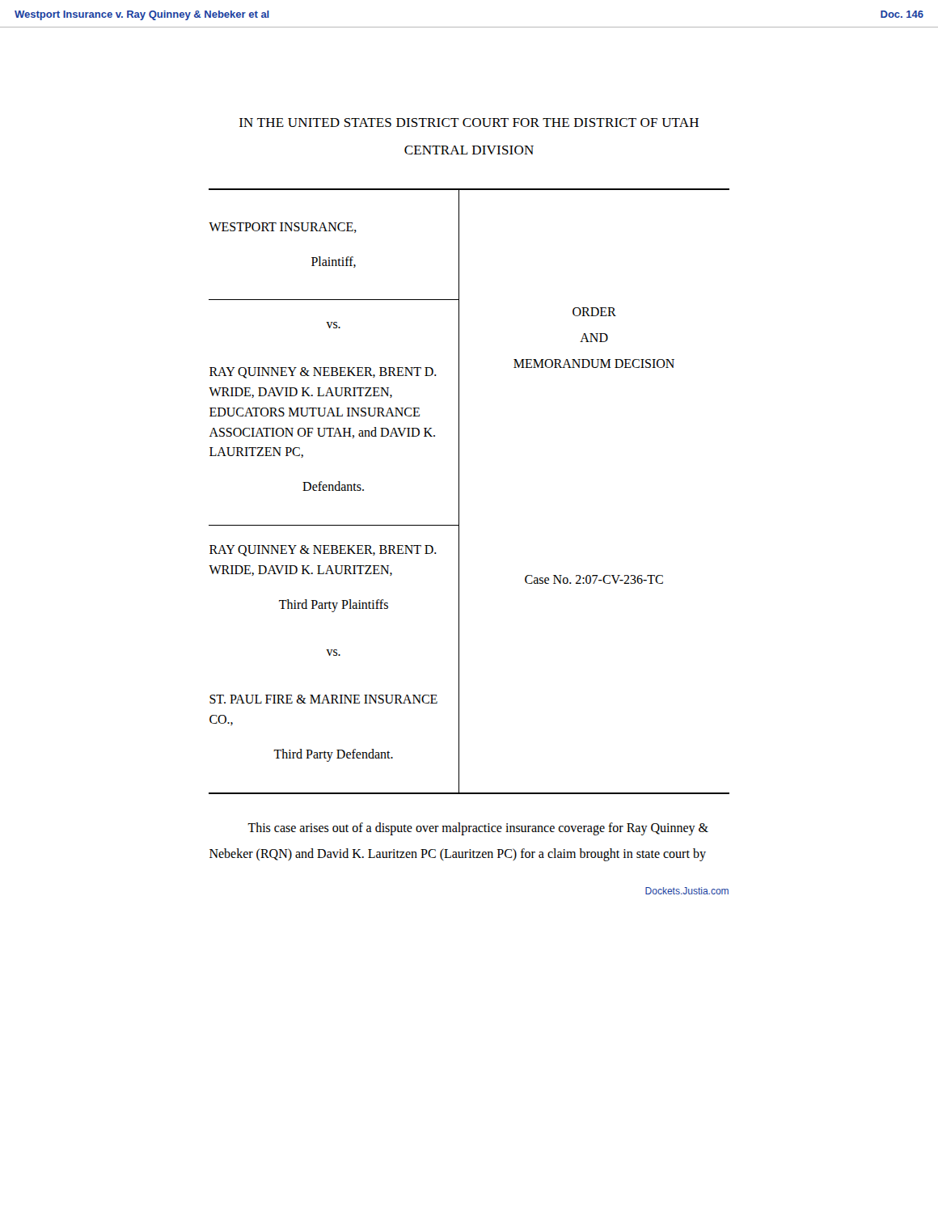Westport Insurance v. Ray Quinney & Nebeker et al
Doc. 146
IN THE UNITED STATES DISTRICT COURT FOR THE DISTRICT OF UTAH CENTRAL DIVISION
| WESTPORT INSURANCE, Plaintiff, | |
| vs. RAY QUINNEY & NEBEKER, BRENT D. WRIDE, DAVID K. LAURITZEN, EDUCATORS MUTUAL INSURANCE ASSOCIATION OF UTAH, and DAVID K. LAURITZEN PC, Defendants. | ORDER AND MEMORANDUM DECISION |
| RAY QUINNEY & NEBEKER, BRENT D. WRIDE, DAVID K. LAURITZEN, Third Party Plaintiffs vs. ST. PAUL FIRE & MARINE INSURANCE CO., Third Party Defendant. | Case No. 2:07-CV-236-TC |
This case arises out of a dispute over malpractice insurance coverage for Ray Quinney & Nebeker (RQN) and David K. Lauritzen PC (Lauritzen PC) for a claim brought in state court by
Dockets.Justia.com